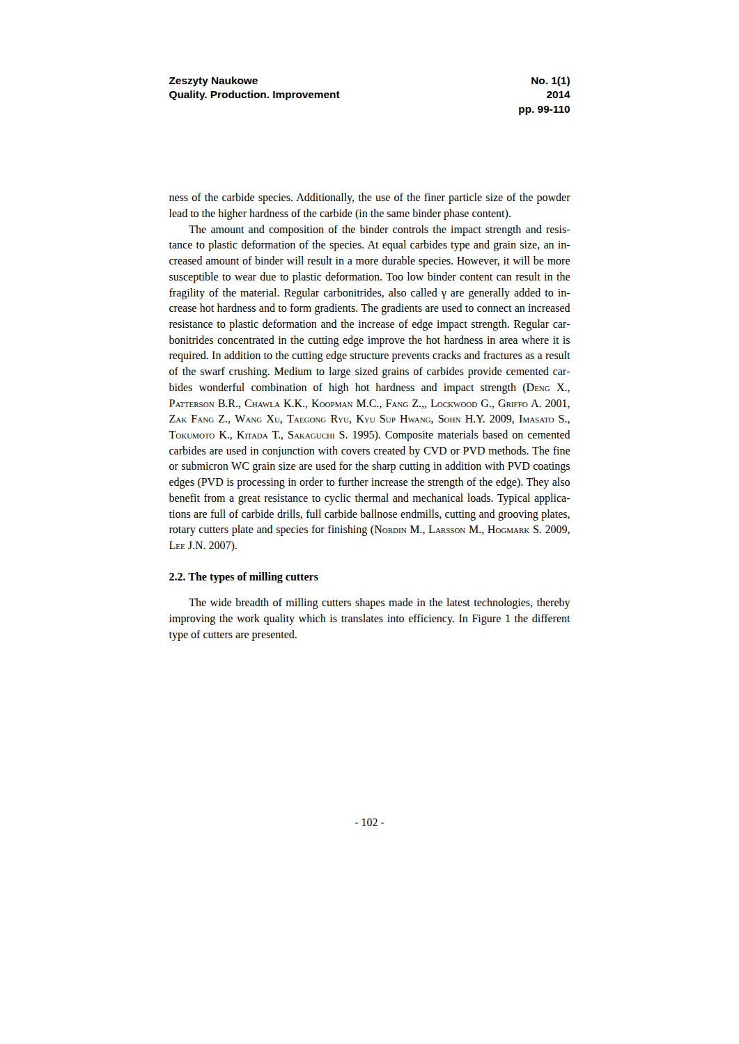Zeszyty Naukowe
Quality. Production. Improvement
No. 1(1)
2014
pp. 99-110
ness of the carbide species. Additionally, the use of the finer particle size of the powder lead to the higher hardness of the carbide (in the same binder phase content).
The amount and composition of the binder controls the impact strength and resistance to plastic deformation of the species. At equal carbides type and grain size, an increased amount of binder will result in a more durable species. However, it will be more susceptible to wear due to plastic deformation. Too low binder content can result in the fragility of the material. Regular carbonitrides, also called γ are generally added to increase hot hardness and to form gradients. The gradients are used to connect an increased resistance to plastic deformation and the increase of edge impact strength. Regular carbonitrides concentrated in the cutting edge improve the hot hardness in area where it is required. In addition to the cutting edge structure prevents cracks and fractures as a result of the swarf crushing. Medium to large sized grains of carbides provide cemented carbides wonderful combination of high hot hardness and impact strength (Deng X., Patterson B.R., Chawla K.K., Koopman M.C., Fang Z.,, Lockwood G., Griffo A. 2001, Zak Fang Z., Wang Xu, Taegong Ryu, Kyu Sup Hwang, Sohn H.Y. 2009, Imasato S., Tokumoto K., Kitada T., Sakaguchi S. 1995). Composite materials based on cemented carbides are used in conjunction with covers created by CVD or PVD methods. The fine or submicron WC grain size are used for the sharp cutting in addition with PVD coatings edges (PVD is processing in order to further increase the strength of the edge). They also benefit from a great resistance to cyclic thermal and mechanical loads. Typical applications are full of carbide drills, full carbide ballnose endmills, cutting and grooving plates, rotary cutters plate and species for finishing (Nordin M., Larsson M., Hogmark S. 2009, Lee J.N. 2007).
2.2. The types of milling cutters
The wide breadth of milling cutters shapes made in the latest technologies, thereby improving the work quality which is translates into efficiency. In Figure 1 the different type of cutters are presented.
- 102 -